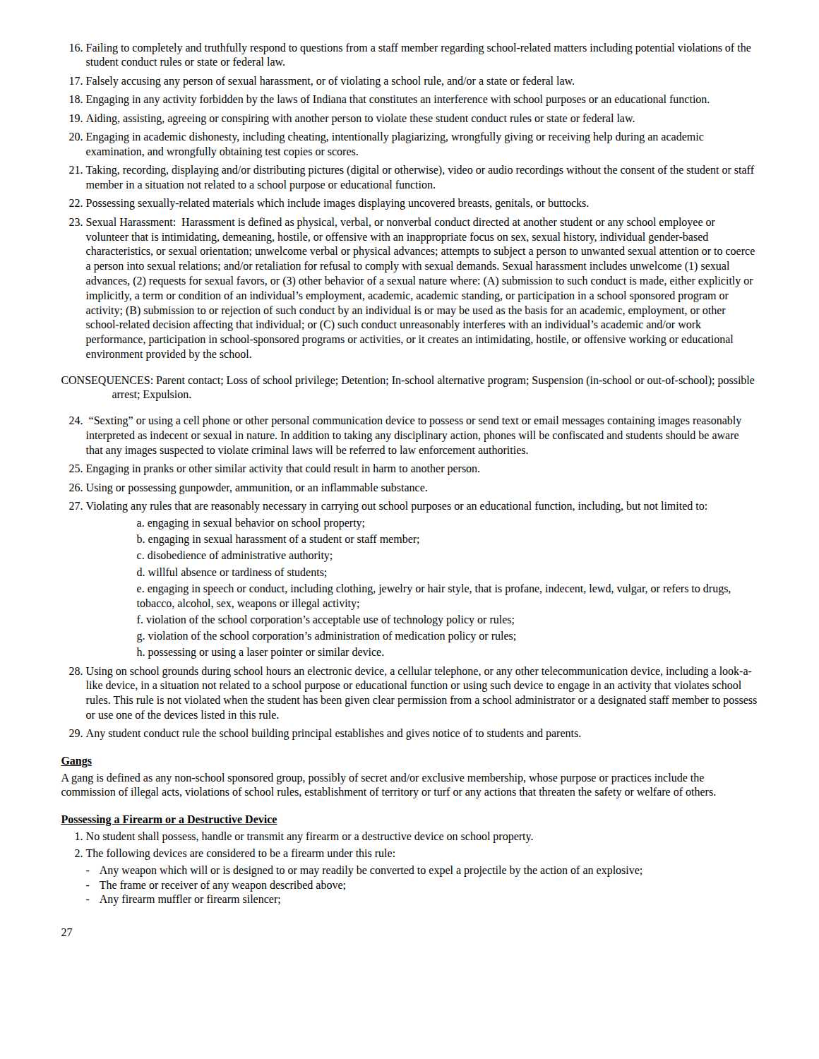Failing to completely and truthfully respond to questions from a staff member regarding school-related matters including potential violations of the student conduct rules or state or federal law.
Falsely accusing any person of sexual harassment, or of violating a school rule, and/or a state or federal law.
Engaging in any activity forbidden by the laws of Indiana that constitutes an interference with school purposes or an educational function.
Aiding, assisting, agreeing or conspiring with another person to violate these student conduct rules or state or federal law.
Engaging in academic dishonesty, including cheating, intentionally plagiarizing, wrongfully giving or receiving help during an academic examination, and wrongfully obtaining test copies or scores.
Taking, recording, displaying and/or distributing pictures (digital or otherwise), video or audio recordings without the consent of the student or staff member in a situation not related to a school purpose or educational function.
Possessing sexually-related materials which include images displaying uncovered breasts, genitals, or buttocks.
Sexual Harassment: Harassment is defined as physical, verbal, or nonverbal conduct directed at another student or any school employee or volunteer that is intimidating, demeaning, hostile, or offensive with an inappropriate focus on sex, sexual history, individual gender-based characteristics, or sexual orientation; unwelcome verbal or physical advances; attempts to subject a person to unwanted sexual attention or to coerce a person into sexual relations; and/or retaliation for refusal to comply with sexual demands. Sexual harassment includes unwelcome (1) sexual advances, (2) requests for sexual favors, or (3) other behavior of a sexual nature where: (A) submission to such conduct is made, either explicitly or implicitly, a term or condition of an individual’s employment, academic, academic standing, or participation in a school sponsored program or activity; (B) submission to or rejection of such conduct by an individual is or may be used as the basis for an academic, employment, or other school-related decision affecting that individual; or (C) such conduct unreasonably interferes with an individual’s academic and/or work performance, participation in school-sponsored programs or activities, or it creates an intimidating, hostile, or offensive working or educational environment provided by the school.
CONSEQUENCES: Parent contact; Loss of school privilege; Detention; In-school alternative program; Suspension (in-school or out-of-school); possible arrest; Expulsion.
“Sexting” or using a cell phone or other personal communication device to possess or send text or email messages containing images reasonably interpreted as indecent or sexual in nature. In addition to taking any disciplinary action, phones will be confiscated and students should be aware that any images suspected to violate criminal laws will be referred to law enforcement authorities.
Engaging in pranks or other similar activity that could result in harm to another person.
Using or possessing gunpowder, ammunition, or an inflammable substance.
Violating any rules that are reasonably necessary in carrying out school purposes or an educational function, including, but not limited to:
a. engaging in sexual behavior on school property;
b. engaging in sexual harassment of a student or staff member;
c. disobedience of administrative authority;
d. willful absence or tardiness of students;
e. engaging in speech or conduct, including clothing, jewelry or hair style, that is profane, indecent, lewd, vulgar, or refers to drugs, tobacco, alcohol, sex, weapons or illegal activity;
f. violation of the school corporation’s acceptable use of technology policy or rules;
g. violation of the school corporation’s administration of medication policy or rules;
h. possessing or using a laser pointer or similar device.
Using on school grounds during school hours an electronic device, a cellular telephone, or any other telecommunication device, including a look-a-like device, in a situation not related to a school purpose or educational function or using such device to engage in an activity that violates school rules. This rule is not violated when the student has been given clear permission from a school administrator or a designated staff member to possess or use one of the devices listed in this rule.
Any student conduct rule the school building principal establishes and gives notice of to students and parents.
Gangs
A gang is defined as any non-school sponsored group, possibly of secret and/or exclusive membership, whose purpose or practices include the commission of illegal acts, violations of school rules, establishment of territory or turf or any actions that threaten the safety or welfare of others.
Possessing a Firearm or a Destructive Device
No student shall possess, handle or transmit any firearm or a destructive device on school property.
The following devices are considered to be a firearm under this rule:
Any weapon which will or is designed to or may readily be converted to expel a projectile by the action of an explosive;
The frame or receiver of any weapon described above;
Any firearm muffler or firearm silencer;
27